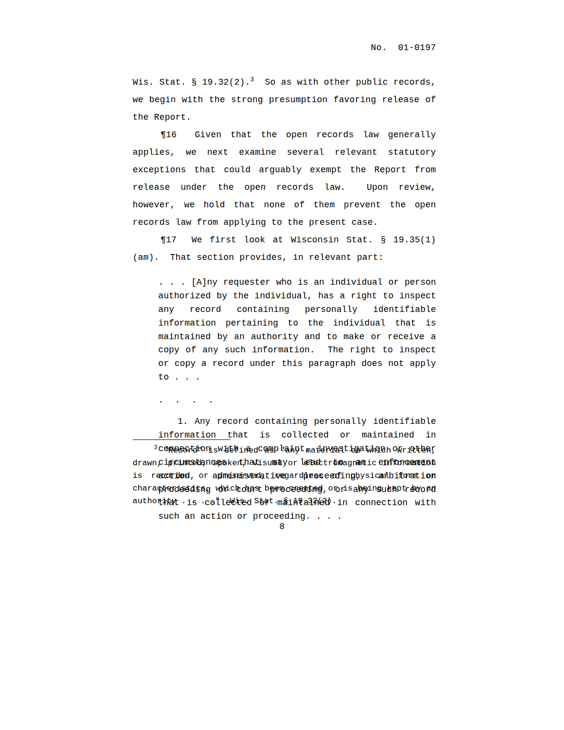No. 01-0197
Wis. Stat. § 19.32(2).3 So as with other public records, we begin with the strong presumption favoring release of the Report.
¶16 Given that the open records law generally applies, we next examine several relevant statutory exceptions that could arguably exempt the Report from release under the open records law. Upon review, however, we hold that none of them prevent the open records law from applying to the present case.
¶17 We first look at Wisconsin Stat. § 19.35(1)(am). That section provides, in relevant part:
. . . [A]ny requester who is an individual or person authorized by the individual, has a right to inspect any record containing personally identifiable information pertaining to the individual that is maintained by an authority and to make or receive a copy of any such information. The right to inspect or copy a record under this paragraph does not apply to . . .
. . . .
1. Any record containing personally identifiable information that is collected or maintained in connection with a complaint, investigation or other circumstances that may lead to an enforcement action, administrative proceeding, arbitration proceeding or court proceeding, or any such record that is collected or maintained in connection with such an action or proceeding. . . .
3 "Record" is defined as "any material on which written, drawn, printed, spoken, visual or electromagnetic information is recorded or preserved, regardless of physical form or characteristics, which has been created or is being kept by an authority . . . ." Wis. Stat. § 19.32(2).
8